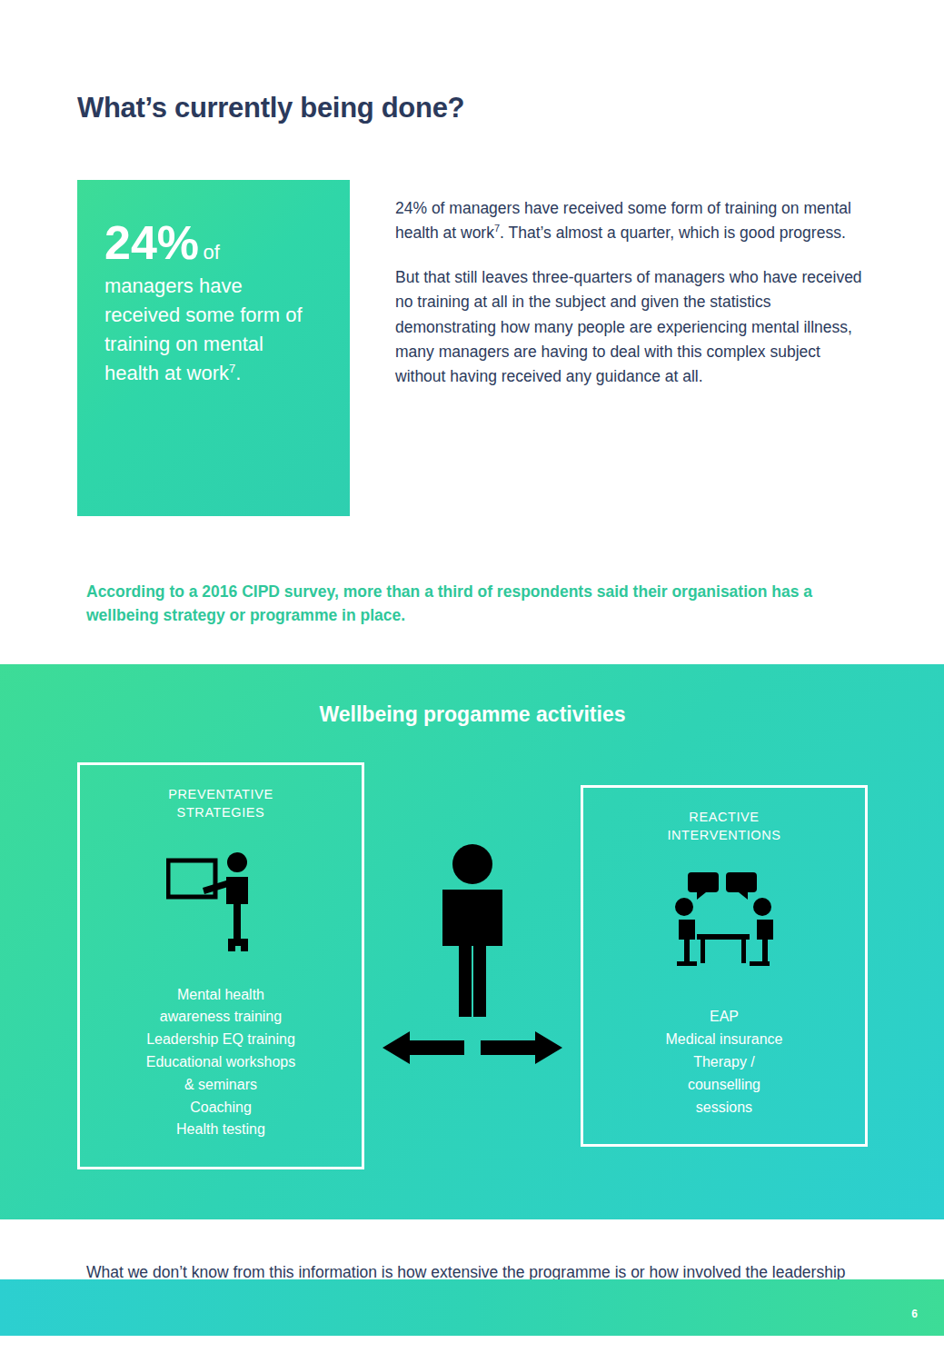What’s currently being done?
24% of
managers have received some form of training on mental health at work7.
24% of managers have received some form of training on mental health at work7. That’s almost a quarter, which is good progress.
But that still leaves three-quarters of managers who have received no training at all in the subject and given the statistics demonstrating how many people are experiencing mental illness, many managers are having to deal with this complex subject without having received any guidance at all.
According to a 2016 CIPD survey, more than a third of respondents said their organisation has a wellbeing strategy or programme in place.
Wellbeing progamme activities
PREVENTATIVE
STRATEGIES
Mental health
awareness training
Leadership EQ training
Educational workshops
& seminars
Coaching
Health testing
REACTIVE
INTERVENTIONS
EAP
Medical insurance
Therapy /
counselling
sessions
What we don’t know from this information is how extensive the programme is or how involved the leadership team were with the support for the rollout of this programme.
6